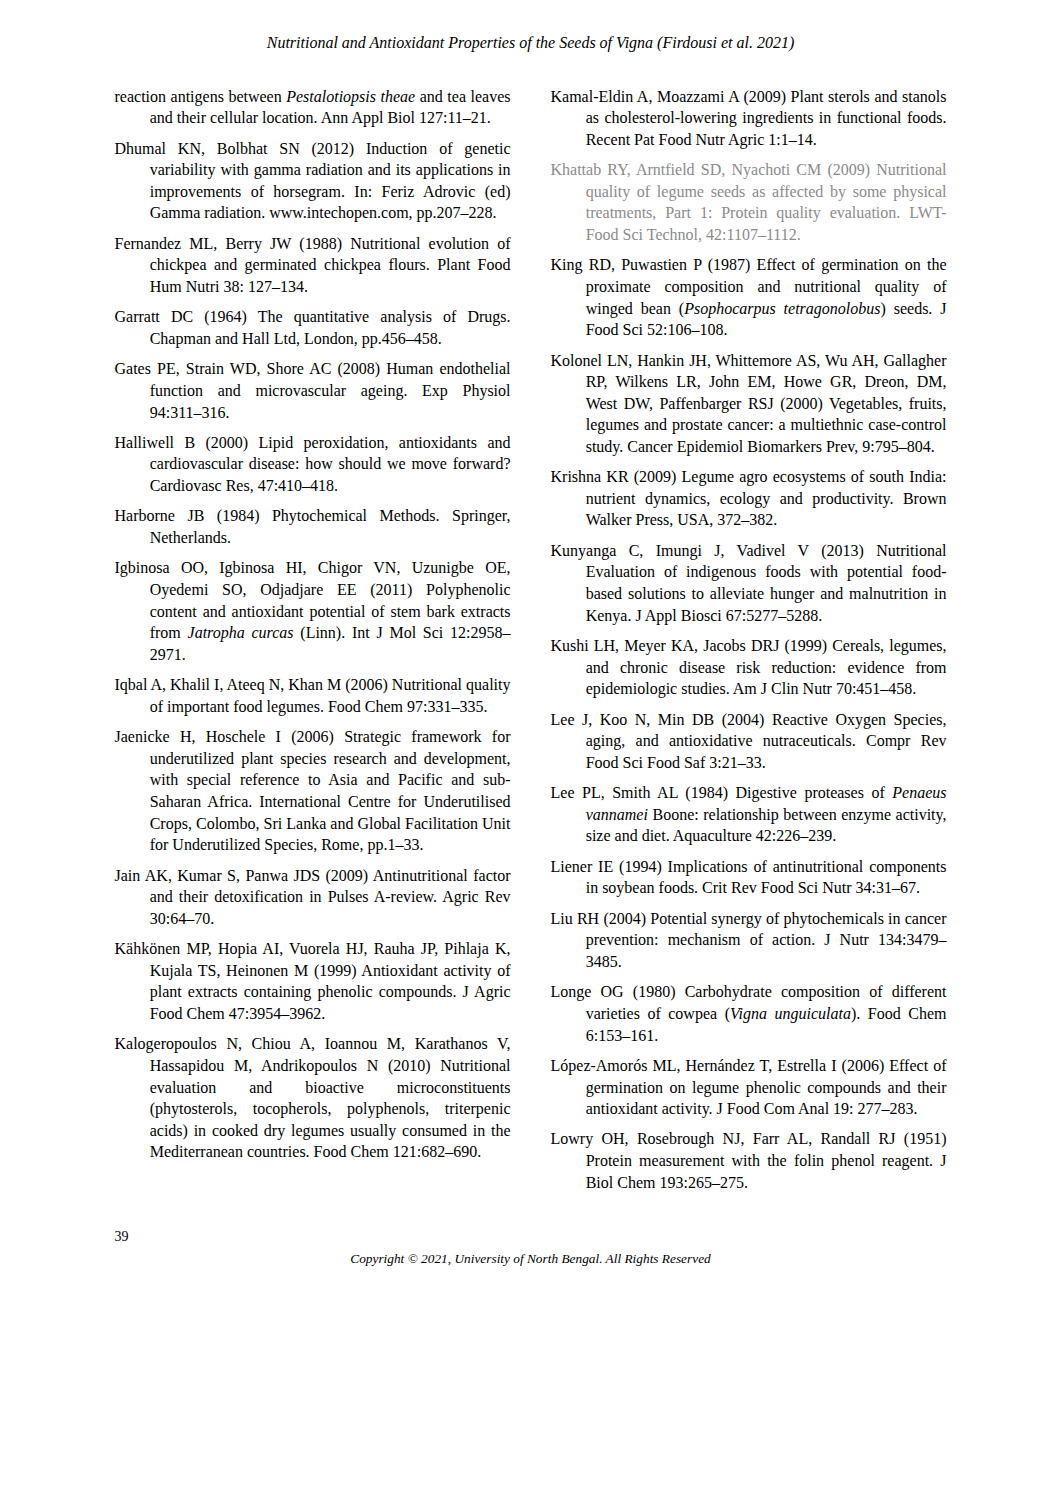Nutritional and Antioxidant Properties of the Seeds of Vigna (Firdousi et al. 2021)
reaction antigens between Pestalotiopsis theae and tea leaves and their cellular location. Ann Appl Biol 127:11–21.
Dhumal KN, Bolbhat SN (2012) Induction of genetic variability with gamma radiation and its applications in improvements of horsegram. In: Feriz Adrovic (ed) Gamma radiation. www.intechopen.com, pp.207–228.
Fernandez ML, Berry JW (1988) Nutritional evolution of chickpea and germinated chickpea flours. Plant Food Hum Nutri 38: 127–134.
Garratt DC (1964) The quantitative analysis of Drugs. Chapman and Hall Ltd, London, pp.456–458.
Gates PE, Strain WD, Shore AC (2008) Human endothelial function and microvascular ageing. Exp Physiol 94:311–316.
Halliwell B (2000) Lipid peroxidation, antioxidants and cardiovascular disease: how should we move forward? Cardiovasc Res, 47:410–418.
Harborne JB (1984) Phytochemical Methods. Springer, Netherlands.
Igbinosa OO, Igbinosa HI, Chigor VN, Uzunigbe OE, Oyedemi SO, Odjadjare EE (2011) Polyphenolic content and antioxidant potential of stem bark extracts from Jatropha curcas (Linn). Int J Mol Sci 12:2958–2971.
Iqbal A, Khalil I, Ateeq N, Khan M (2006) Nutritional quality of important food legumes. Food Chem 97:331–335.
Jaenicke H, Hoschele I (2006) Strategic framework for underutilized plant species research and development, with special reference to Asia and Pacific and sub-Saharan Africa. International Centre for Underutilised Crops, Colombo, Sri Lanka and Global Facilitation Unit for Underutilized Species, Rome, pp.1–33.
Jain AK, Kumar S, Panwa JDS (2009) Antinutritional factor and their detoxification in Pulses A-review. Agric Rev 30:64–70.
Kähkönen MP, Hopia AI, Vuorela HJ, Rauha JP, Pihlaja K, Kujala TS, Heinonen M (1999) Antioxidant activity of plant extracts containing phenolic compounds. J Agric Food Chem 47:3954–3962.
Kalogeropoulos N, Chiou A, Ioannou M, Karathanos V, Hassapidou M, Andrikopoulos N (2010) Nutritional evaluation and bioactive microconstituents (phytosterols, tocopherols, polyphenols, triterpenic acids) in cooked dry legumes usually consumed in the Mediterranean countries. Food Chem 121:682–690.
Kamal-Eldin A, Moazzami A (2009) Plant sterols and stanols as cholesterol-lowering ingredients in functional foods. Recent Pat Food Nutr Agric 1:1–14.
Khattab RY, Arntfield SD, Nyachoti CM (2009) Nutritional quality of legume seeds as affected by some physical treatments, Part 1: Protein quality evaluation. LWT-Food Sci Technol, 42:1107–1112.
King RD, Puwastien P (1987) Effect of germination on the proximate composition and nutritional quality of winged bean (Psophocarpus tetragonolobus) seeds. J Food Sci 52:106–108.
Kolonel LN, Hankin JH, Whittemore AS, Wu AH, Gallagher RP, Wilkens LR, John EM, Howe GR, Dreon, DM, West DW, Paffenbarger RSJ (2000) Vegetables, fruits, legumes and prostate cancer: a multiethnic case-control study. Cancer Epidemiol Biomarkers Prev, 9:795–804.
Krishna KR (2009) Legume agro ecosystems of south India: nutrient dynamics, ecology and productivity. Brown Walker Press, USA, 372–382.
Kunyanga C, Imungi J, Vadivel V (2013) Nutritional Evaluation of indigenous foods with potential food-based solutions to alleviate hunger and malnutrition in Kenya. J Appl Biosci 67:5277–5288.
Kushi LH, Meyer KA, Jacobs DRJ (1999) Cereals, legumes, and chronic disease risk reduction: evidence from epidemiologic studies. Am J Clin Nutr 70:451–458.
Lee J, Koo N, Min DB (2004) Reactive Oxygen Species, aging, and antioxidative nutraceuticals. Compr Rev Food Sci Food Saf 3:21–33.
Lee PL, Smith AL (1984) Digestive proteases of Penaeus vannamei Boone: relationship between enzyme activity, size and diet. Aquaculture 42:226–239.
Liener IE (1994) Implications of antinutritional components in soybean foods. Crit Rev Food Sci Nutr 34:31–67.
Liu RH (2004) Potential synergy of phytochemicals in cancer prevention: mechanism of action. J Nutr 134:3479–3485.
Longe OG (1980) Carbohydrate composition of different varieties of cowpea (Vigna unguiculata). Food Chem 6:153–161.
López-Amorós ML, Hernández T, Estrella I (2006) Effect of germination on legume phenolic compounds and their antioxidant activity. J Food Com Anal 19: 277–283.
Lowry OH, Rosebrough NJ, Farr AL, Randall RJ (1951) Protein measurement with the folin phenol reagent. J Biol Chem 193:265–275.
39
Copyright © 2021, University of North Bengal. All Rights Reserved